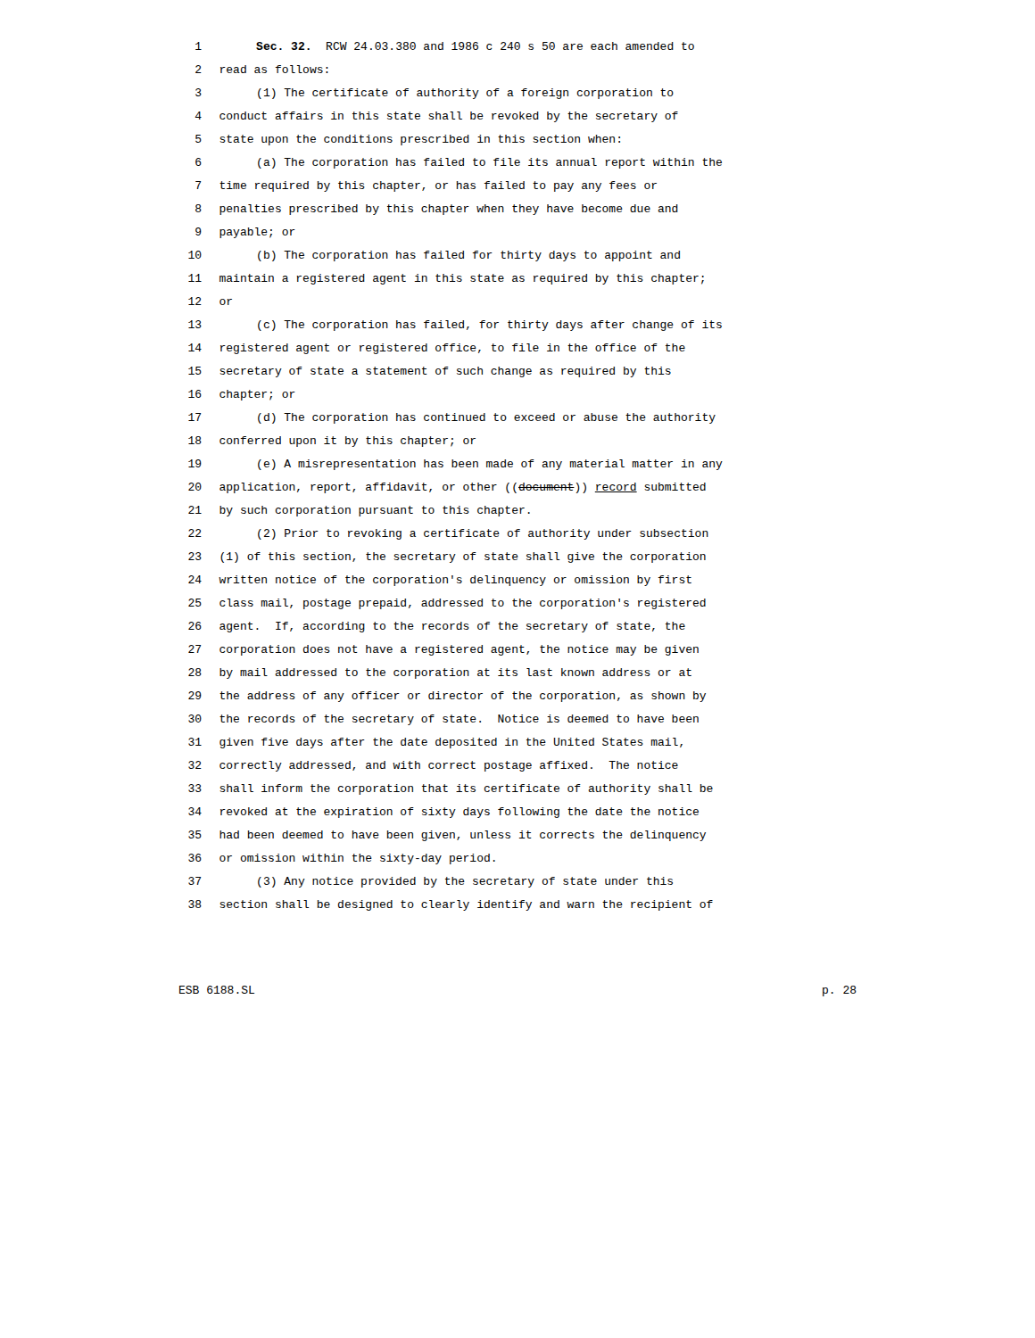Sec. 32. RCW 24.03.380 and 1986 c 240 s 50 are each amended to
read as follows:
(1) The certificate of authority of a foreign corporation to
conduct affairs in this state shall be revoked by the secretary of
state upon the conditions prescribed in this section when:
(a) The corporation has failed to file its annual report within the
time required by this chapter, or has failed to pay any fees or
penalties prescribed by this chapter when they have become due and
payable; or
(b) The corporation has failed for thirty days to appoint and
maintain a registered agent in this state as required by this chapter;
or
(c) The corporation has failed, for thirty days after change of its
registered agent or registered office, to file in the office of the
secretary of state a statement of such change as required by this
chapter; or
(d) The corporation has continued to exceed or abuse the authority
conferred upon it by this chapter; or
(e) A misrepresentation has been made of any material matter in any
application, report, affidavit, or other ((document)) record submitted
by such corporation pursuant to this chapter.
(2) Prior to revoking a certificate of authority under subsection
(1) of this section, the secretary of state shall give the corporation
written notice of the corporation's delinquency or omission by first
class mail, postage prepaid, addressed to the corporation's registered
agent. If, according to the records of the secretary of state, the
corporation does not have a registered agent, the notice may be given
by mail addressed to the corporation at its last known address or at
the address of any officer or director of the corporation, as shown by
the records of the secretary of state. Notice is deemed to have been
given five days after the date deposited in the United States mail,
correctly addressed, and with correct postage affixed. The notice
shall inform the corporation that its certificate of authority shall be
revoked at the expiration of sixty days following the date the notice
had been deemed to have been given, unless it corrects the delinquency
or omission within the sixty-day period.
(3) Any notice provided by the secretary of state under this
section shall be designed to clearly identify and warn the recipient of
ESB 6188.SL
p. 28